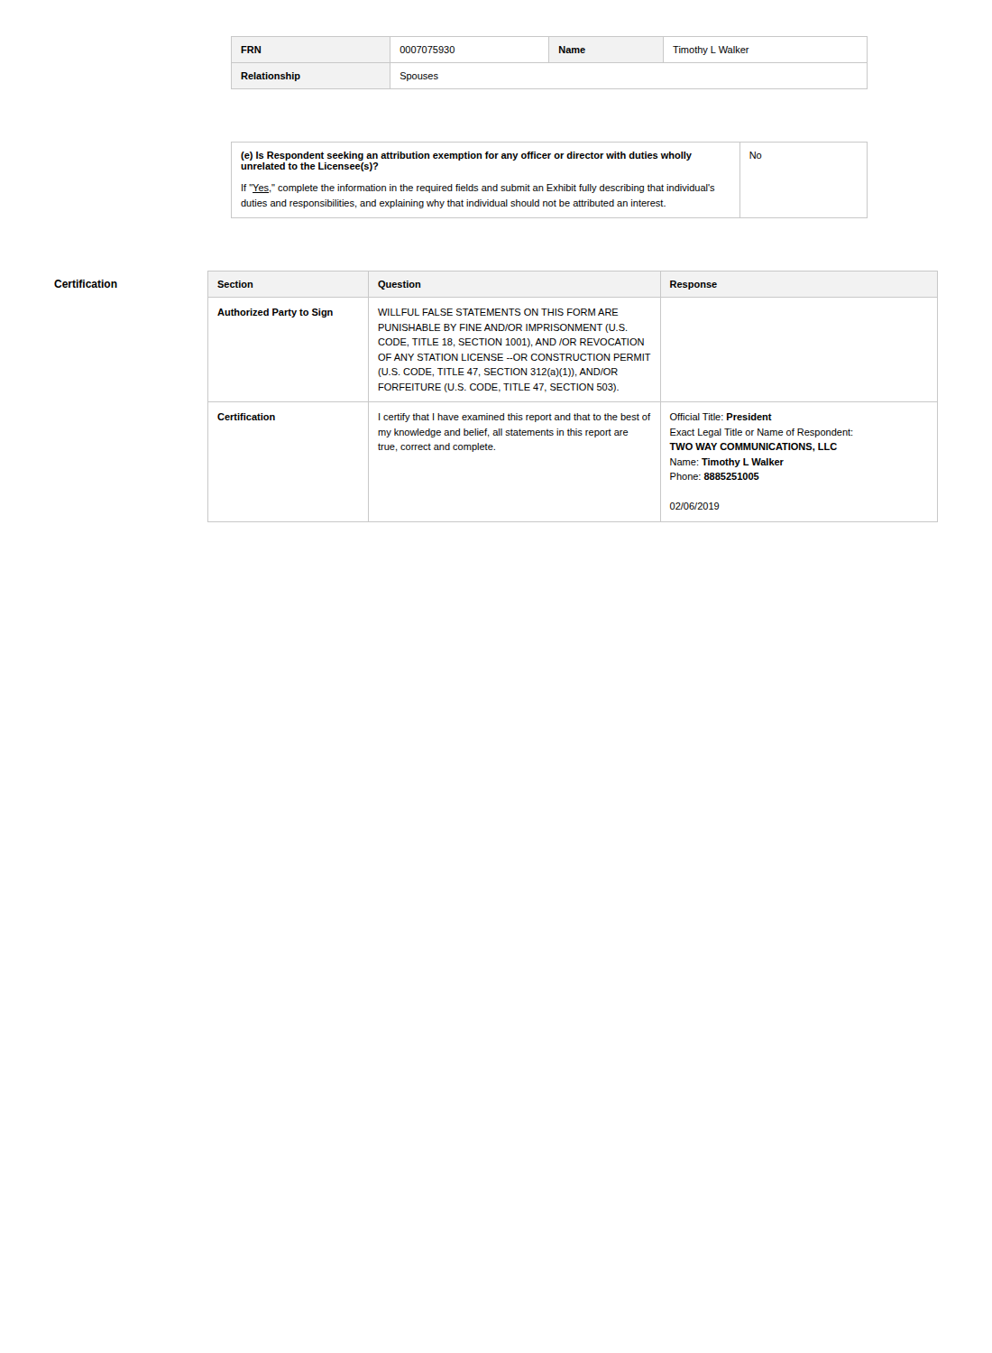| FRN | 0007075930 | Name | Timothy L Walker |
| Relationship | Spouses |
| (e) Is Respondent seeking an attribution exemption for any officer or director with duties wholly unrelated to the Licensee(s)? If " Yes ," complete the information in the required fields and submit an Exhibit fully describing that individual's duties and responsibilities, and explaining why that individual should not be attributed an interest. | No |
Certification
| Section | Question | Response |
| --- | --- | --- |
| Authorized Party to Sign | WILLFUL FALSE STATEMENTS ON THIS FORM ARE PUNISHABLE BY FINE AND/OR IMPRISONMENT (U.S. CODE, TITLE 18, SECTION 1001), AND /OR REVOCATION OF ANY STATION LICENSE --OR CONSTRUCTION PERMIT (U.S. CODE, TITLE 47, SECTION 312(a)(1)), AND/OR FORFEITURE (U.S. CODE, TITLE 47, SECTION 503). | |
| Certification | I certify that I have examined this report and that to the best of my knowledge and belief, all statements in this report are true, correct and complete. | Official Title: President Exact Legal Title or Name of Respondent: TWO WAY COMMUNICATIONS, LLC Name: Timothy L Walker Phone: 8885251005 02/06/2019 |